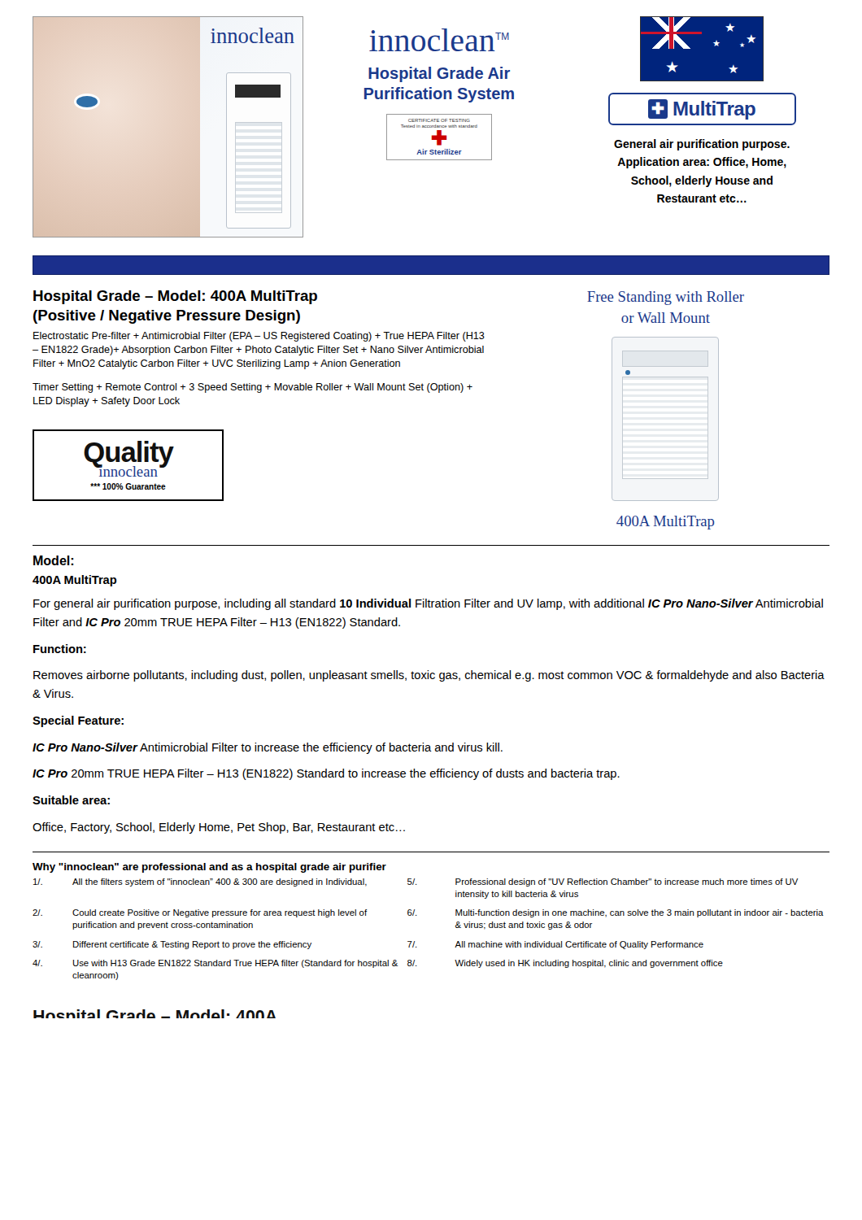innoclean
innocleanTM
Hospital Grade Air
Purification System
CERTIFICATE OF TESTING
Tested in accordance with standard
✚
Air Sterilizer
★ ★ ★ ★ ★ ★
✚ MultiTrap
General air purification purpose.
Application area: Office, Home,
School, elderly House and
Restaurant etc…
Hospital Grade – Model: 400A MultiTrap
(Positive / Negative Pressure Design)
Electrostatic Pre-filter + Antimicrobial Filter (EPA – US Registered Coating) + True HEPA Filter (H13 – EN1822 Grade)+ Absorption Carbon Filter + Photo Catalytic Filter Set + Nano Silver Antimicrobial Filter + MnO2 Catalytic Carbon Filter + UVC Sterilizing Lamp + Anion Generation
Timer Setting + Remote Control + 3 Speed Setting + Movable Roller + Wall Mount Set (Option) + LED Display + Safety Door Lock
Quality
innoclean
*** 100% Guarantee
Free Standing with Roller
or Wall Mount
400A MultiTrap
Model:
400A MultiTrap
For general air purification purpose, including all standard 10 Individual Filtration Filter and UV lamp, with additional IC Pro Nano-Silver Antimicrobial Filter and IC Pro 20mm TRUE HEPA Filter – H13 (EN1822) Standard.
Function:
Removes airborne pollutants, including dust, pollen, unpleasant smells, toxic gas, chemical e.g. most common VOC & formaldehyde and also Bacteria & Virus.
Special Feature:
IC Pro Nano-Silver Antimicrobial Filter to increase the efficiency of bacteria and virus kill.
IC Pro 20mm TRUE HEPA Filter – H13 (EN1822) Standard to increase the efficiency of dusts and bacteria trap.
Suitable area:
Office, Factory, School, Elderly Home, Pet Shop, Bar, Restaurant etc…
Why "innoclean" are professional and as a hospital grade air purifier
| 1/. | All the filters system of "innoclean” 400 & 300 are designed in Individual, | 5/. | Professional design of "UV Reflection Chamber" to increase much more times of UV intensity to kill bacteria & virus |
| 2/. | Could create Positive or Negative pressure for area request high level of purification and prevent cross-contamination | 6/. | Multi-function design in one machine, can solve the 3 main pollutant in indoor air - bacteria & virus; dust and toxic gas & odor |
| 3/. | Different certificate & Testing Report to prove the efficiency | 7/. | All machine with individual Certificate of Quality Performance |
| 4/. | Use with H13 Grade EN1822 Standard True HEPA filter (Standard for hospital & cleanroom) | 8/. | Widely used in HK including hospital, clinic and government office |
Hospital Grade – Model: 400A